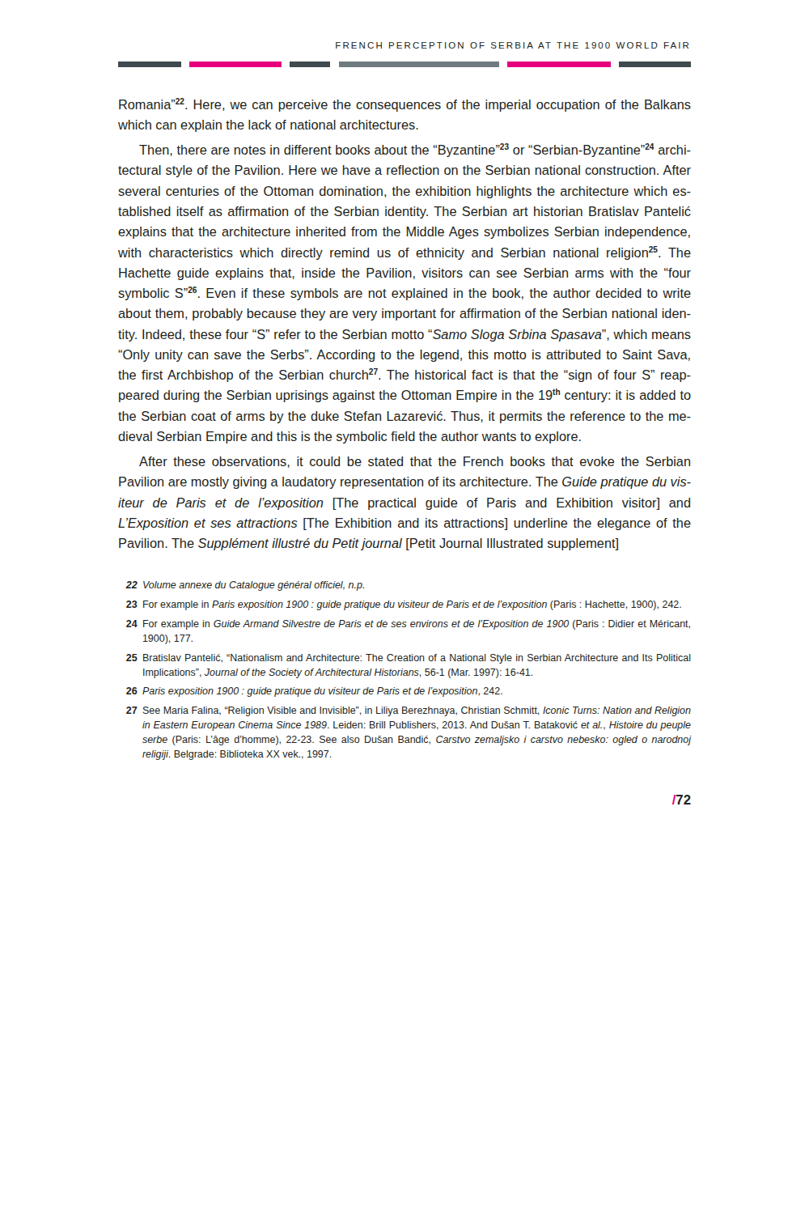French perception of Serbia at the 1900 World Fair
Romania”22. Here, we can perceive the consequences of the imperial occupation of the Balkans which can explain the lack of national architectures.
Then, there are notes in different books about the “Byzantine”23 or “Serbian-Byzantine”24 architectural style of the Pavilion. Here we have a reflection on the Serbian national construction. After several centuries of the Ottoman domination, the exhibition highlights the architecture which established itself as affirmation of the Serbian identity. The Serbian art historian Bratislav Pantelić explains that the architecture inherited from the Middle Ages symbolizes Serbian independence, with characteristics which directly remind us of ethnicity and Serbian national religion25. The Hachette guide explains that, inside the Pavilion, visitors can see Serbian arms with the “four symbolic S”26. Even if these symbols are not explained in the book, the author decided to write about them, probably because they are very important for affirmation of the Serbian national identity. Indeed, these four “S” refer to the Serbian motto “Samo Sloga Srbina Spasava”, which means “Only unity can save the Serbs”. According to the legend, this motto is attributed to Saint Sava, the first Archbishop of the Serbian church27. The historical fact is that the “sign of four S” reappeared during the Serbian uprisings against the Ottoman Empire in the 19th century: it is added to the Serbian coat of arms by the duke Stefan Lazarević. Thus, it permits the reference to the medieval Serbian Empire and this is the symbolic field the author wants to explore.
After these observations, it could be stated that the French books that evoke the Serbian Pavilion are mostly giving a laudatory representation of its architecture. The Guide pratique du visiteur de Paris et de l’exposition [The practical guide of Paris and Exhibition visitor] and L’Exposition et ses attractions [The Exhibition and its attractions] underline the elegance of the Pavilion. The Supplément illustré du Petit journal [Petit Journal Illustrated supplement]
Volume annexe du Catalogue général officiel, n.p.
For example in Paris exposition 1900 : guide pratique du visiteur de Paris et de l’exposition (Paris : Hachette, 1900), 242.
For example in Guide Armand Silvestre de Paris et de ses environs et de l’Exposition de 1900 (Paris : Didier et Méricant, 1900), 177.
Bratislav Pantelić, “Nationalism and Architecture: The Creation of a National Style in Serbian Architecture and Its Political Implications”, Journal of the Society of Architectural Historians, 56-1 (Mar. 1997): 16-41.
Paris exposition 1900 : guide pratique du visiteur de Paris et de l’exposition, 242.
See Maria Falina, “Religion Visible and Invisible”, in Liliya Berezhnaya, Christian Schmitt, Iconic Turns: Nation and Religion in Eastern European Cinema Since 1989. Leiden: Brill Publishers, 2013. And Dušan T. Bataković et al., Histoire du peuple serbe (Paris: L’âge d’homme), 22-23. See also Dušan Bandić, Carstvo zemaljsko i carstvo nebesko: ogled o narodnoj religiji. Belgrade: Biblioteka XX vek., 1997.
/72